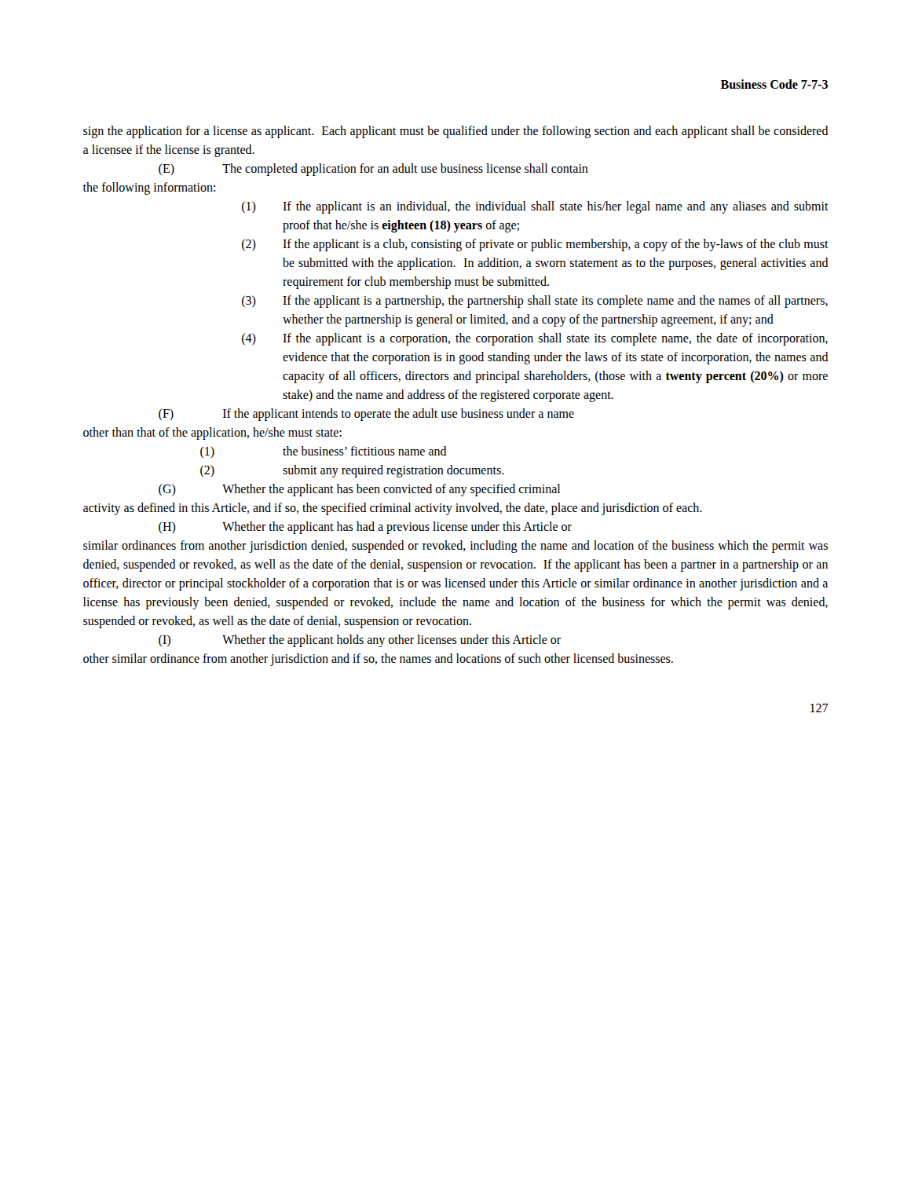Business Code 7-7-3
sign the application for a license as applicant. Each applicant must be qualified under the following section and each applicant shall be considered a licensee if the license is granted.
(E) The completed application for an adult use business license shall contain
the following information:
(1) If the applicant is an individual, the individual shall state his/her legal name and any aliases and submit proof that he/she is eighteen (18) years of age;
(2) If the applicant is a club, consisting of private or public membership, a copy of the by-laws of the club must be submitted with the application. In addition, a sworn statement as to the purposes, general activities and requirement for club membership must be submitted.
(3) If the applicant is a partnership, the partnership shall state its complete name and the names of all partners, whether the partnership is general or limited, and a copy of the partnership agreement, if any; and
(4) If the applicant is a corporation, the corporation shall state its complete name, the date of incorporation, evidence that the corporation is in good standing under the laws of its state of incorporation, the names and capacity of all officers, directors and principal shareholders, (those with a twenty percent (20%) or more stake) and the name and address of the registered corporate agent.
(F) If the applicant intends to operate the adult use business under a name
other than that of the application, he/she must state:
(1) the business’ fictitious name and
(2) submit any required registration documents.
(G) Whether the applicant has been convicted of any specified criminal
activity as defined in this Article, and if so, the specified criminal activity involved, the date, place and jurisdiction of each.
(H) Whether the applicant has had a previous license under this Article or
similar ordinances from another jurisdiction denied, suspended or revoked, including the name and location of the business which the permit was denied, suspended or revoked, as well as the date of the denial, suspension or revocation. If the applicant has been a partner in a partnership or an officer, director or principal stockholder of a corporation that is or was licensed under this Article or similar ordinance in another jurisdiction and a license has previously been denied, suspended or revoked, include the name and location of the business for which the permit was denied, suspended or revoked, as well as the date of denial, suspension or revocation.
(I) Whether the applicant holds any other licenses under this Article or
other similar ordinance from another jurisdiction and if so, the names and locations of such other licensed businesses.
127